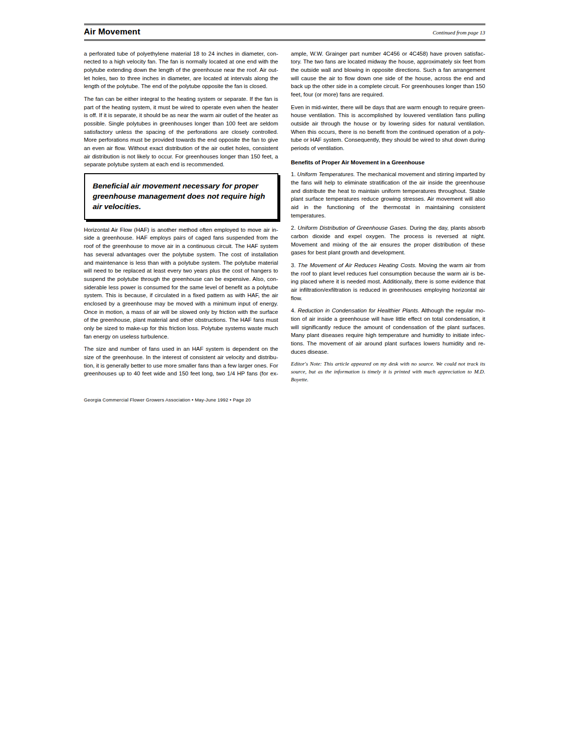Air Movement
Continued from page 13
a perforated tube of polyethylene material 18 to 24 inches in diameter, connected to a high velocity fan. The fan is normally located at one end with the polytube extending down the length of the greenhouse near the roof. Air outlet holes, two to three inches in diameter, are located at intervals along the length of the polytube. The end of the polytube opposite the fan is closed.
The fan can be either integral to the heating system or separate. If the fan is part of the heating system, it must be wired to operate even when the heater is off. If it is separate, it should be as near the warm air outlet of the heater as possible. Single polytubes in greenhouses longer than 100 feet are seldom satisfactory unless the spacing of the perforations are closely controlled. More perforations must be provided towards the end opposite the fan to give an even air flow. Without exact distribution of the air outlet holes, consistent air distribution is not likely to occur. For greenhouses longer than 150 feet, a separate polytube system at each end is recommended.
Beneficial air movement necessary for proper greenhouse management does not require high air velocities.
Horizontal Air Flow (HAF) is another method often employed to move air inside a greenhouse. HAF employs pairs of caged fans suspended from the roof of the greenhouse to move air in a continuous circuit. The HAF system has several advantages over the polytube system. The cost of installation and maintenance is less than with a polytube system. The polytube material will need to be replaced at least every two years plus the cost of hangers to suspend the polytube through the greenhouse can be expensive. Also, considerable less power is consumed for the same level of benefit as a polytube system. This is because, if circulated in a fixed pattern as with HAF, the air enclosed by a greenhouse may be moved with a minimum input of energy. Once in motion, a mass of air will be slowed only by friction with the surface of the greenhouse, plant material and other obstructions. The HAF fans must only be sized to make-up for this friction loss. Polytube systems waste much fan energy on useless turbulence.
The size and number of fans used in an HAF system is dependent on the size of the greenhouse. In the interest of consistent air velocity and distribution, it is generally better to use more smaller fans than a few larger ones. For greenhouses up to 40 feet wide and 150 feet long, two 1/4 HP fans (for example, W.W. Grainger part number 4C456 or 4C458) have proven satisfactory. The two fans are located midway the house, approximately six feet from the outside wall and blowing in opposite directions. Such a fan arrangement will cause the air to flow down one side of the house, across the end and back up the other side in a complete circuit. For greenhouses longer than 150 feet, four (or more) fans are required.
Even in mid-winter, there will be days that are warm enough to require greenhouse ventilation. This is accomplished by louvered ventilation fans pulling outside air through the house or by lowering sides for natural ventilation. When this occurs, there is no benefit from the continued operation of a polytube or HAF system. Consequently, they should be wired to shut down during periods of ventilation.
Benefits of Proper Air Movement in a Greenhouse
1. Uniform Temperatures. The mechanical movement and stirring imparted by the fans will help to eliminate stratification of the air inside the greenhouse and distribute the heat to maintain uniform temperatures throughout. Stable plant surface temperatures reduce growing stresses. Air movement will also aid in the functioning of the thermostat in maintaining consistent temperatures.
2. Uniform Distribution of Greenhouse Gases. During the day, plants absorb carbon dioxide and expel oxygen. The process is reversed at night. Movement and mixing of the air ensures the proper distribution of these gases for best plant growth and development.
3. The Movement of Air Reduces Heating Costs. Moving the warm air from the roof to plant level reduces fuel consumption because the warm air is being placed where it is needed most. Additionally, there is some evidence that air infiltration/exfiltration is reduced in greenhouses employing horizontal air flow.
4. Reduction in Condensation for Healthier Plants. Although the regular motion of air inside a greenhouse will have little effect on total condensation, it will significantly reduce the amount of condensation of the plant surfaces. Many plant diseases require high temperature and humidity to initiate infections. The movement of air around plant surfaces lowers humidity and reduces disease.
Editor's Note: This article appeared on my desk with no source. We could not track its source, but as the information is timely it is printed with much appreciation to M.D. Boyette.
Georgia Commercial Flower Growers Association • May-June 1992 • Page 20